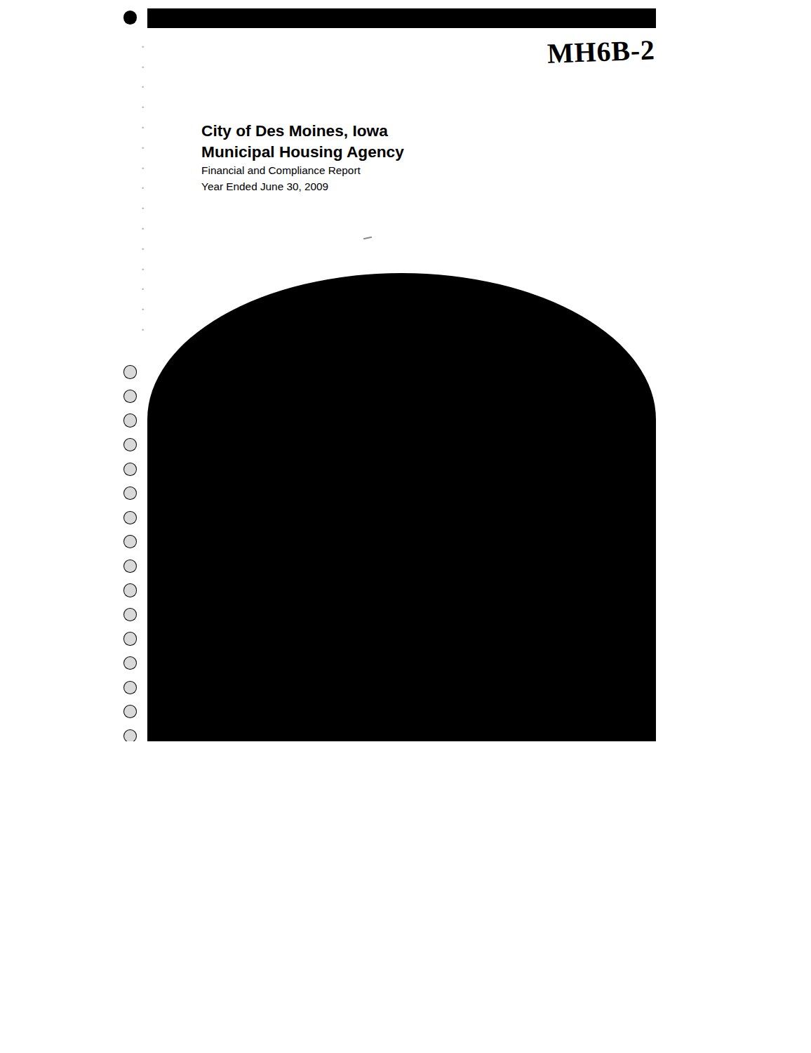• • • • • • • • • • • • • • •
MH6B-2
City of Des Moines, Iowa
Municipal Housing Agency
Financial and Compliance Report
Year Ended June 30, 2009